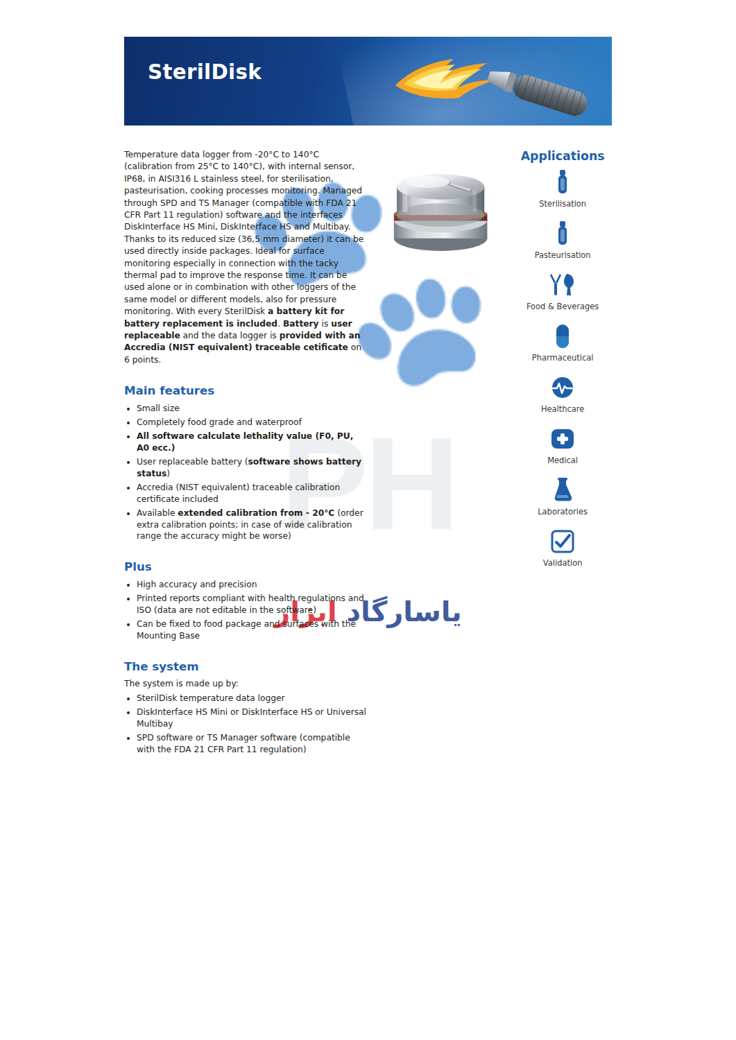🐾
PH
یاسارگاد ابزار
SterilDisk
Temperature data logger from -20°C to 140°C (calibration from 25°C to 140°C), with internal sensor, IP68, in AISI316 L stainless steel, for sterilisation, pasteurisation, cooking processes monitoring. Managed through SPD and TS Manager (compatible with FDA 21 CFR Part 11 regulation) software and the interfaces DiskInterface HS Mini, DiskInterface HS and Multibay. Thanks to its reduced size (36,5 mm diameter) it can be used directly inside packages. Ideal for surface monitoring especially in connection with the tacky thermal pad to improve the response time. It can be used alone or in combination with other loggers of the same model or different models, also for pressure monitoring. With every SterilDisk a battery kit for battery replacement is included. Battery is user replaceable and the data logger is provided with an Accredia (NIST equivalent) traceable cetificate on 6 points.
Main features
Small size
Completely food grade and waterproof
All software calculate lethality value (F0, PU, A0 ecc.)
User replaceable battery (software shows battery status)
Accredia (NIST equivalent) traceable calibration certificate included
Available extended calibration from - 20°C (order extra calibration points; in case of wide calibration range the accuracy might be worse)
Plus
High accuracy and precision
Printed reports compliant with health regulations and ISO (data are not editable in the software)
Can be fixed to food package and surfaces with the Mounting Base
The system
The system is made up by:
SterilDisk temperature data logger
DiskInterface HS Mini or DiskInterface HS or Universal Multibay
SPD software or TS Manager software (compatible with the FDA 21 CFR Part 11 regulation)
Applications
Sterilisation
Pasteurisation
Food & Beverages
Pharmaceutical
Healthcare
Medical
Laboratories
Validation